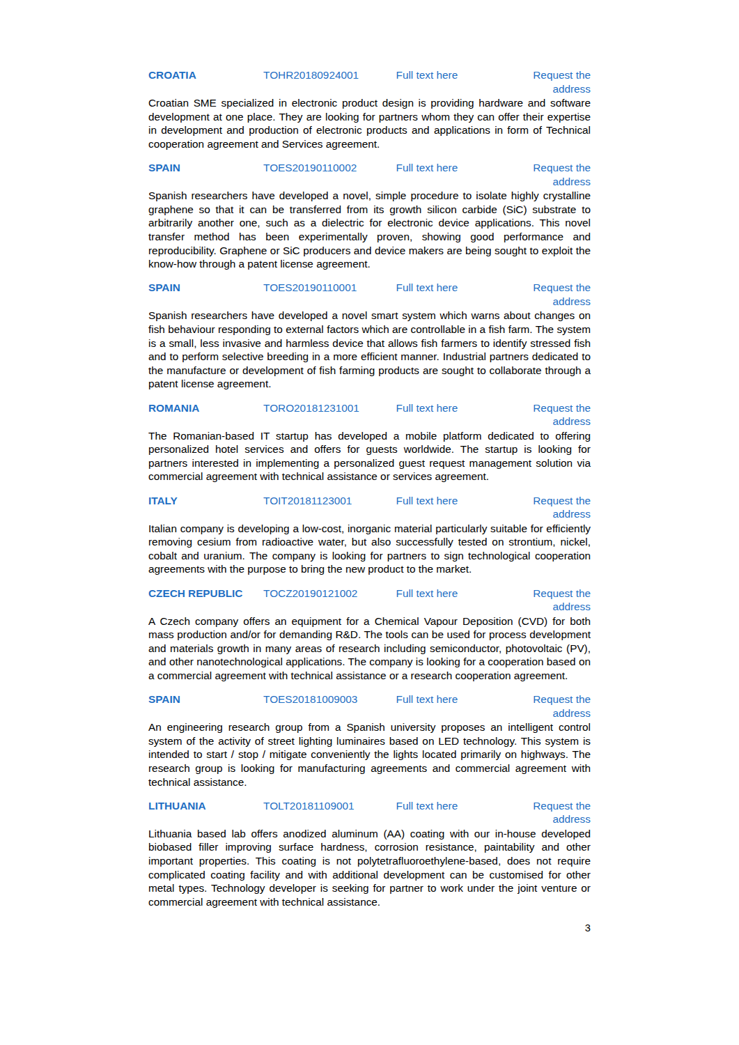CROATIA TOHR20180924001 Full text here Request the address
Croatian SME specialized in electronic product design is providing hardware and software development at one place. They are looking for partners whom they can offer their expertise in development and production of electronic products and applications in form of Technical cooperation agreement and Services agreement.
SPAIN TOES20190110002 Full text here Request the address
Spanish researchers have developed a novel, simple procedure to isolate highly crystalline graphene so that it can be transferred from its growth silicon carbide (SiC) substrate to arbitrarily another one, such as a dielectric for electronic device applications. This novel transfer method has been experimentally proven, showing good performance and reproducibility. Graphene or SiC producers and device makers are being sought to exploit the know-how through a patent license agreement.
SPAIN TOES20190110001 Full text here Request the address
Spanish researchers have developed a novel smart system which warns about changes on fish behaviour responding to external factors which are controllable in a fish farm. The system is a small, less invasive and harmless device that allows fish farmers to identify stressed fish and to perform selective breeding in a more efficient manner. Industrial partners dedicated to the manufacture or development of fish farming products are sought to collaborate through a patent license agreement.
ROMANIA TORO20181231001 Full text here Request the address
The Romanian-based IT startup has developed a mobile platform dedicated to offering personalized hotel services and offers for guests worldwide. The startup is looking for partners interested in implementing a personalized guest request management solution via commercial agreement with technical assistance or services agreement.
ITALY TOIT20181123001 Full text here Request the address
Italian company is developing a low-cost, inorganic material particularly suitable for efficiently removing cesium from radioactive water, but also successfully tested on strontium, nickel, cobalt and uranium. The company is looking for partners to sign technological cooperation agreements with the purpose to bring the new product to the market.
CZECH REPUBLIC TOCZ20190121002 Full text here Request the address
A Czech company offers an equipment for a Chemical Vapour Deposition (CVD) for both mass production and/or for demanding R&D. The tools can be used for process development and materials growth in many areas of research including semiconductor, photovoltaic (PV), and other nanotechnological applications. The company is looking for a cooperation based on a commercial agreement with technical assistance or a research cooperation agreement.
SPAIN TOES20181009003 Full text here Request the address
An engineering research group from a Spanish university proposes an intelligent control system of the activity of street lighting luminaires based on LED technology. This system is intended to start / stop / mitigate conveniently the lights located primarily on highways. The research group is looking for manufacturing agreements and commercial agreement with technical assistance.
LITHUANIA TOLT20181109001 Full text here Request the address
Lithuania based lab offers anodized aluminum (AA) coating with our in-house developed biobased filler improving surface hardness, corrosion resistance, paintability and other important properties. This coating is not polytetrafluoroethylene-based, does not require complicated coating facility and with additional development can be customised for other metal types. Technology developer is seeking for partner to work under the joint venture or commercial agreement with technical assistance.
3